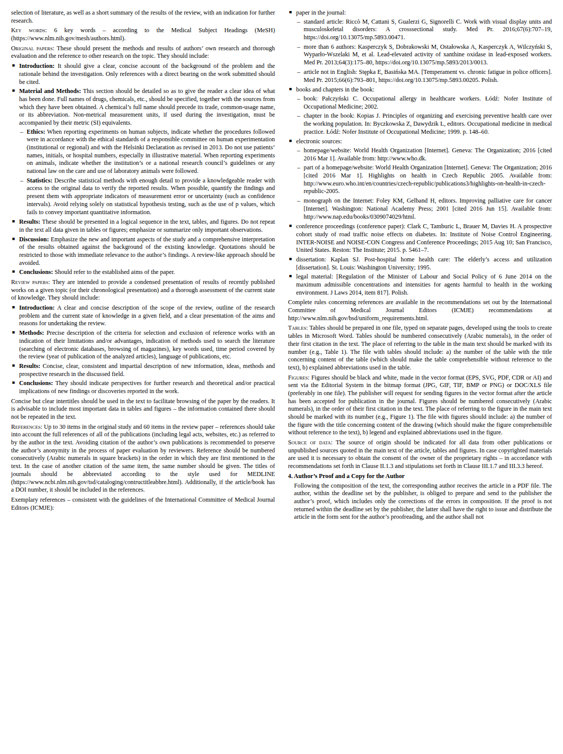selection of literature, as well as a short summary of the results of the review, with an indication for further research.
Key words: 6 key words – according to the Medical Subject Headings (MeSH) (https://www.nlm.nih.gov/mesh/authors.html).
Original papers: These should present the methods and results of authors’ own research and thorough evaluation and the reference to other research on the topic. They should include:
Introduction: It should give a clear, concise account of the background of the problem and the rationale behind the investigation. Only references with a direct bearing on the work submitted should be cited.
Material and Methods: This section should be detailed so as to give the reader a clear idea of what has been done. Full names of drugs, chemicals, etc., should be specified, together with the sources from which they have been obtained. A chemical’s full name should precede its trade, common-usage name, or its abbreviation. Non-metrical measurement units, if used during the investigation, must be accompanied by their metric (SI) equivalents.
Ethics: When reporting experiments on human subjects, indicate whether the procedures followed were in accordance with the ethical standards of a responsible committee on human experimentation (institutional or regional) and with the Helsinki Declaration as revised in 2013. Do not use patients’ names, initials, or hospital numbers, especially in illustrative material. When reporting experiments on animals, indicate whether the institution’s or a national research council’s guidelines or any national law on the care and use of laboratory animals were followed.
Statistics: Describe statistical methods with enough detail to provide a knowledgeable reader with access to the original data to verify the reported results. When possible, quantify the findings and present them with appropriate indicators of measurement error or uncertainty (such as confidence intervals). Avoid relying solely on statistical hypothesis testing, such as the use of p values, which fails to convey important quantitative information.
Results: These should be presented in a logical sequence in the text, tables, and figures. Do not repeat in the text all data given in tables or figures; emphasize or summarize only important observations.
Discussion: Emphasize the new and important aspects of the study and a comprehensive interpretation of the results obtained against the background of the existing knowledge. Quotations should be restricted to those with immediate relevance to the author’s findings. A review-like approach should be avoided.
Conclusions: Should refer to the established aims of the paper.
Review papers: They are intended to provide a condensed presentation of results of recently published works on a given topic (or their chronological presentation) and a thorough assessment of the current state of knowledge. They should include:
Introduction: A clear and concise description of the scope of the review, outline of the research problem and the current state of knowledge in a given field, and a clear presentation of the aims and reasons for undertaking the review.
Methods: Precise description of the criteria for selection and exclusion of reference works with an indication of their limitations and/or advantages, indication of methods used to search the literature (searching of electronic databases, browsing of magazines), key words used, time period covered by the review (year of publication of the analyzed articles), language of publications, etc.
Results: Concise, clear, consistent and impartial description of new information, ideas, methods and prospective research in the discussed field.
Conclusions: They should indicate perspectives for further research and theoretical and/or practical implications of new findings or discoveries reported in the work.
Concise but clear intertitles should be used in the text to facilitate browsing of the paper by the readers. It is advisable to include most important data in tables and figures – the information contained there should not be repeated in the text.
References: Up to 30 items in the original study and 60 items in the review paper – references should take into account the full references of all of the publications (including legal acts, websites, etc.) as referred to by the author in the text. Avoiding citation of the author’s own publications is recommended to preserve the author’s anonymity in the process of paper evaluation by reviewers. Reference should be numbered consecutively (Arabic numerals in square brackets) in the order in which they are first mentioned in the text. In the case of another citation of the same item, the same number should be given. The titles of journals should be abbreviated according to the style used for MEDLINE (https://www.ncbi.nlm.nih.gov/tsd/cataloging/contructitleabbre.html). Additionally, if the article/book has a DOI number, it should be included in the references.
Exemplary references – consistent with the guidelines of the International Committee of Medical Journal Editors (ICMJE):
paper in the journal:
standard article: Riccò M, Cattani S, Gualerzi G, Signorelli C. Work with visual display units and musculoskeletal disorders: A crosssectional study. Med Pr. 2016;67(6):707–19, https://doi.org/10.13075/mp.5893.00471.
more than 6 authors: Kasperczyk S, Dobrakowski M, Ostałowska A, Kasperczyk A, Wilczyński S, Wyparło-Wszelaki M, et al. Lead-elevated activity of xanthine oxidase in lead-exposed workers. Med Pr. 2013;64(3):175–80, https://doi.org/10.13075/mp.5893/2013/0013.
article not in English: Stępka E, Basińska MA. [Temperament vs. chronic fatigue in police officers]. Med Pr. 2015;66(6):793–801, https://doi.org/10.13075/mp.5893.00205. Polish.
books and chapters in the book:
book: Pałczyński C. Occupational allergy in healthcare workers. Łódź: Nofer Institute of Occupational Medicine; 2002.
chapter in the book: Kopias J. Principles of organizing and exercising preventive health care over the working population. In: Byczkowska Z, Dawydzik L, editors. Occupational medicine in medical practice. Łódź: Nofer Institute of Occupational Medicine; 1999. p. 148–60.
electronic sources:
homepage/website: World Health Organization [Internet]. Geneva: The Organization; 2016 [cited 2016 Mar 1]. Available from: http://www.who.dk.
part of a homepage/website: World Health Organization [Internet]. Geneva: The Organization; 2016 [cited 2016 Mar 1]. Highlights on health in Czech Republic 2005. Available from: http://www.euro.who.int/en/countries/czech-republic/publications3/highlights-on-health-in-czech-republic-2005.
monograph on the Internet: Foley KM, Gelband H, editors. Improving palliative care for cancer [Internet]. Washington: National Academy Press; 2001 [cited 2016 Jun 15]. Available from: http://www.nap.edu/books/0309074029/html.
conference proceedings (conference paper): Clark C, Tamburic L, Brauer M, Davies H. A prospective cohort study of road traffic noise effects on diabetes. In: Institute of Noise Control Engineering. INTER-NOISE and NOISE-CON Congress and Conference Proceedings; 2015 Aug 10; San Francisco, United States. Reston: The Institute; 2015. p. 5461–7.
dissertation: Kaplan SJ. Post-hospital home health care: The elderly’s access and utilization [dissertation]. St. Louis: Washington University; 1995.
legal material: [Regulation of the Minister of Labour and Social Policy of 6 June 2014 on the maximum admissible concentrations and intensities for agents harmful to health in the working environment. J Laws 2014, item 817]. Polish.
Complete rules concerning references are available in the recommendations set out by the International Committee of Medical Journal Editors (ICMJE) recommendations at http://www.nlm.nih.gov/bsd/uniform_requirements.html.
Tables: Tables should be prepared in one file, typed on separate pages, developed using the tools to create tables in Microsoft Word. Tables should be numbered consecutively (Arabic numerals), in the order of their first citation in the text. The place of referring to the table in the main text should be marked with its number (e.g., Table 1). The file with tables should include: a) the number of the table with the title concerning content of the table (which should make the table comprehensible without reference to the text), b) explained abbreviations used in the table.
Figures: Figures should be black and white, made in the vector format (EPS, SVG, PDF, CDR or AI) and sent via the Editorial System in the bitmap format (JPG, GIF, TIF, BMP or PNG) or DOC/XLS file (preferably in one file). The publisher will request for sending figures in the vector format after the article has been accepted for publication in the journal. Figures should be numbered consecutively (Arabic numerals), in the order of their first citation in the text. The place of referring to the figure in the main text should be marked with its number (e.g., Figure 1). The file with figures should include: a) the number of the figure with the title concerning content of the drawing (which should make the figure comprehensible without reference to the text), b) legend and explained abbreviations used in the figure.
Source of data: The source of origin should be indicated for all data from other publications or unpublished sources quoted in the main text of the article, tables and figures. In case copyrighted materials are used it is necessary to obtain the consent of the owner of the proprietary rights – in accordance with recommendations set forth in Clause II.1.3 and stipulations set forth in Clause III.1.7 and III.3.3 hereof.
4. Author’s Proof and a Copy for the Author
Following the composition of the text, the corresponding author receives the article in a PDF file. The author, within the deadline set by the publisher, is obliged to prepare and send to the publisher the author’s proof, which includes only the corrections of the errors in composition. If the proof is not returned within the deadline set by the publisher, the latter shall have the right to issue and distribute the article in the form sent for the author’s proofreading, and the author shall not